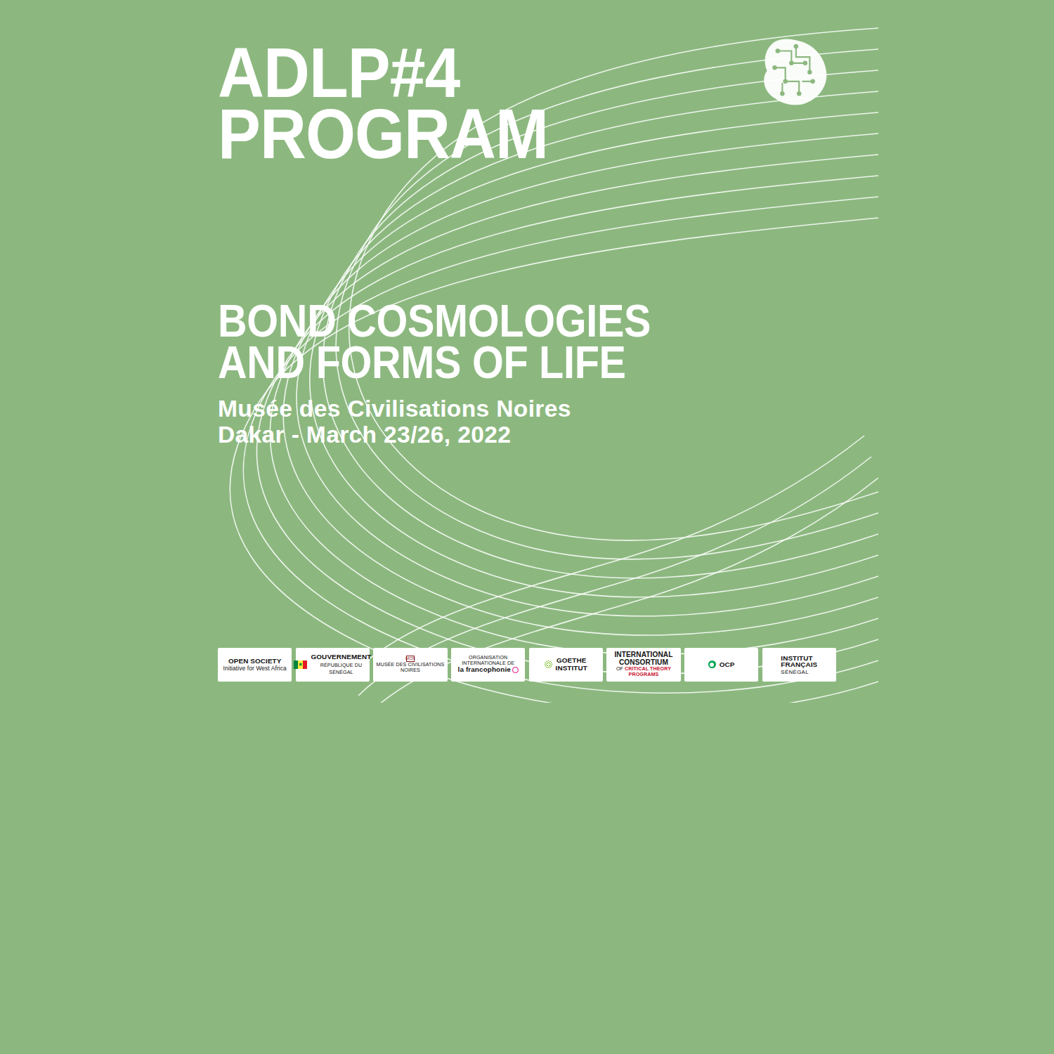ADLP#4
Program
Bond Cosmologies
and Forms of Life
Musée des Civilisations Noires
Dakar - March 23/26, 2022
OPEN SOCIETY Initiative for West Africa
GOUVERNEMENT RÉPUBLIQUE DU SÉNÉGAL
MCN MUSÉE DES CIVILISATIONS NOIRES
ORGANISATION
INTERNATIONALE DE la francophonie
GOETHE INSTITUT
INTERNATIONAL CONSORTIUM OF CRITICAL THEORY PROGRAMS
OCP
INSTITUT
FRANÇAIS SÉNÉGAL